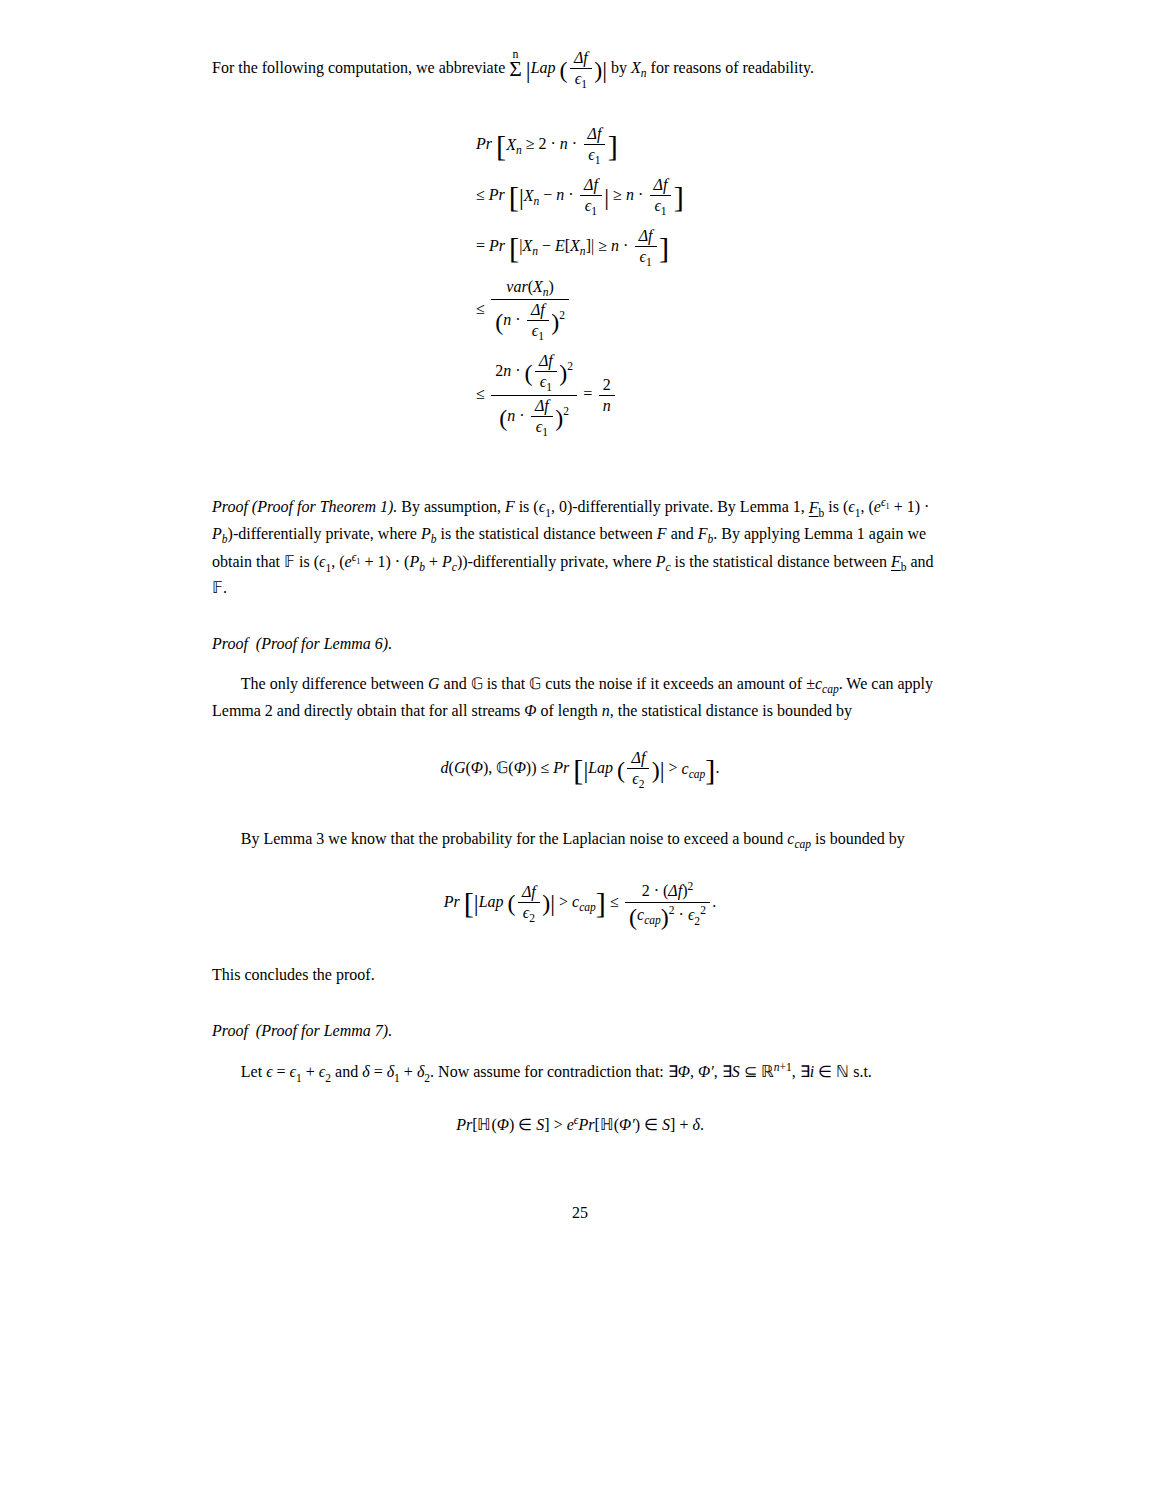For the following computation, we abbreviate Σn |Lap (Δf ϵ1)| by Xn for reasons of readability.
Pr [Xn ≥ 2 · n · Δf ϵ1]
≤ Pr [|Xn − n · Δf ϵ1| ≥ n · Δf ϵ1]
= Pr [|Xn − E[Xn]| ≥ n · Δf ϵ1]
≤ var(Xn)(n · Δf ϵ1)2
≤ 2n · (Δf ϵ1)2(n · Δf ϵ1)2 = 2 n
Proof (Proof for Theorem 1). By assumption, F is (ϵ1, 0)-differentially private. By Lemma 1, Fb is (ϵ1, (eϵ1 + 1) · Pb)-differentially private, where Pb is the statistical distance between F and Fb. By applying Lemma 1 again we obtain that 𝔽 is (ϵ1, (eϵ1 + 1) · (Pb + Pc))-differentially private, where Pc is the statistical distance between Fb and 𝔽.
Proof (Proof for Lemma 6).
The only difference between G and 𝔾 is that 𝔾 cuts the noise if it exceeds an amount of ±ccap. We can apply Lemma 2 and directly obtain that for all streams Φ of length n, the statistical distance is bounded by
d(G(Φ), 𝔾(Φ)) ≤ Pr [|Lap (Δf ϵ2)| > ccap].
By Lemma 3 we know that the probability for the Laplacian noise to exceed a bound ccap is bounded by
Pr [|Lap (Δf ϵ2)| > ccap] ≤ 2 · (Δf)2(ccap)2 · ϵ22.
This concludes the proof.
Proof (Proof for Lemma 7).
Let ϵ = ϵ1 + ϵ2 and δ = δ1 + δ2. Now assume for contradiction that: ∃Φ, Φ′, ∃S ⊆ ℝn+1, ∃i ∈ ℕ s.t.
Pr[ℍ(Φ) ∈ S] > eϵPr[ℍ(Φ′) ∈ S] + δ.
25